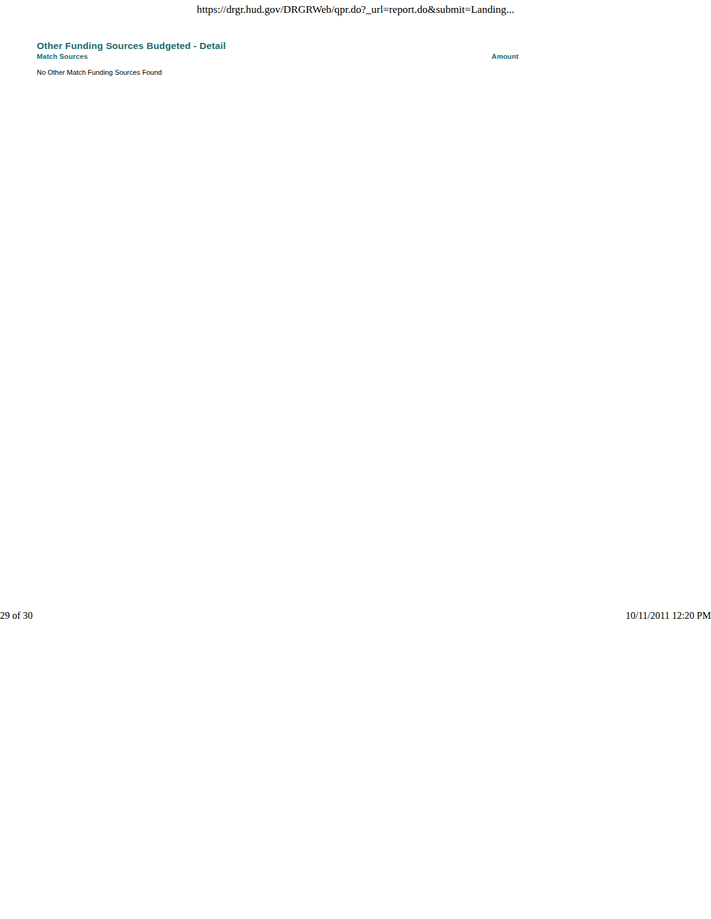https://drgr.hud.gov/DRGRWeb/qpr.do?_url=report.do&submit=Landing...
Other Funding Sources Budgeted - Detail
| Match Sources | Amount |
| --- | --- |
| No Other Match Funding Sources Found |
29 of 30 10/11/2011 12:20 PM